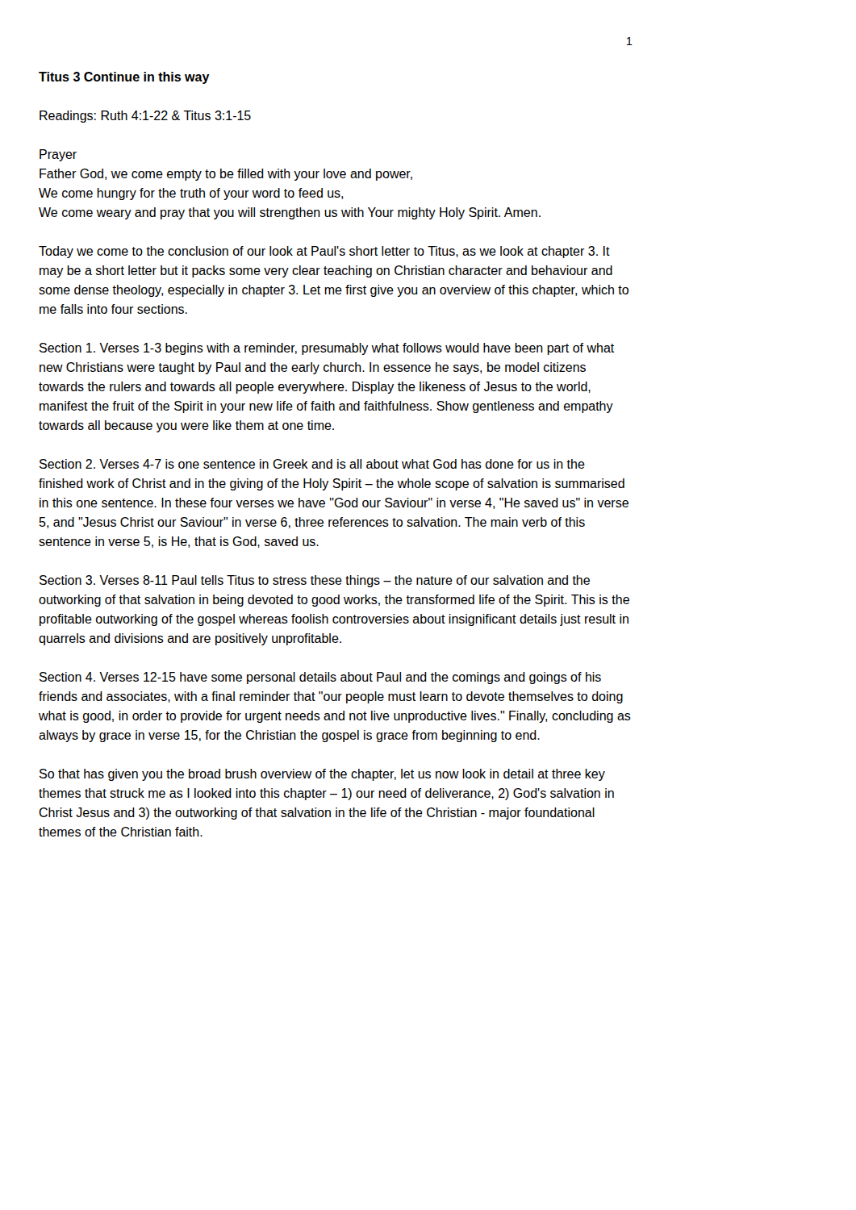1
Titus 3 Continue in this way
Readings: Ruth 4:1-22 & Titus 3:1-15
Prayer
Father God, we come empty to be filled with your love and power,
We come hungry for the truth of your word to feed us,
We come weary and pray that you will strengthen us with Your mighty Holy Spirit. Amen.
Today we come to the conclusion of our look at Paul's short letter to Titus, as we look at chapter 3. It may be a short letter but it packs some very clear teaching on Christian character and behaviour and some dense theology, especially in chapter 3. Let me first give you an overview of this chapter, which to me falls into four sections.
Section 1. Verses 1-3 begins with a reminder, presumably what follows would have been part of what new Christians were taught by Paul and the early church. In essence he says, be model citizens towards the rulers and towards all people everywhere. Display the likeness of Jesus to the world, manifest the fruit of the Spirit in your new life of faith and faithfulness. Show gentleness and empathy towards all because you were like them at one time.
Section 2. Verses 4-7 is one sentence in Greek and is all about what God has done for us in the finished work of Christ and in the giving of the Holy Spirit – the whole scope of salvation is summarised in this one sentence. In these four verses we have "God our Saviour" in verse 4, "He saved us" in verse 5, and "Jesus Christ our Saviour" in verse 6, three references to salvation. The main verb of this sentence in verse 5, is He, that is God, saved us.
Section 3. Verses 8-11 Paul tells Titus to stress these things – the nature of our salvation and the outworking of that salvation in being devoted to good works, the transformed life of the Spirit. This is the profitable outworking of the gospel whereas foolish controversies about insignificant details just result in quarrels and divisions and are positively unprofitable.
Section 4. Verses 12-15 have some personal details about Paul and the comings and goings of his friends and associates, with a final reminder that "our people must learn to devote themselves to doing what is good, in order to provide for urgent needs and not live unproductive lives." Finally, concluding as always by grace in verse 15, for the Christian the gospel is grace from beginning to end.
So that has given you the broad brush overview of the chapter, let us now look in detail at three key themes that struck me as I looked into this chapter – 1) our need of deliverance, 2) God's salvation in Christ Jesus and 3) the outworking of that salvation in the life of the Christian - major foundational themes of the Christian faith.